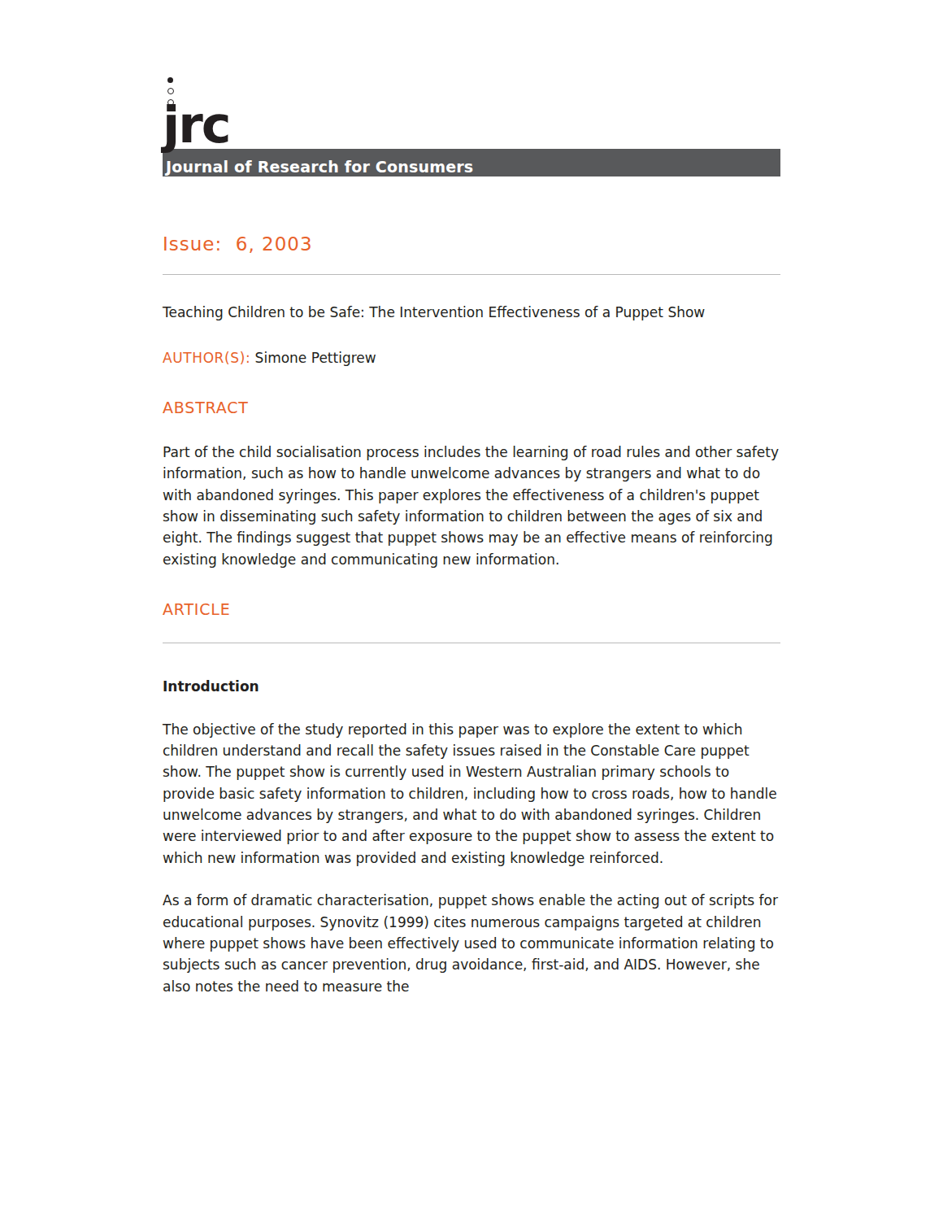jrc
Journal of Research for Consumers
Issue: 6, 2003
Teaching Children to be Safe: The Intervention Effectiveness of a Puppet Show
AUTHOR(S): Simone Pettigrew
ABSTRACT
Part of the child socialisation process includes the learning of road rules and other safety information, such as how to handle unwelcome advances by strangers and what to do with abandoned syringes. This paper explores the effectiveness of a children's puppet show in disseminating such safety information to children between the ages of six and eight. The findings suggest that puppet shows may be an effective means of reinforcing existing knowledge and communicating new information.
ARTICLE
Introduction
The objective of the study reported in this paper was to explore the extent to which children understand and recall the safety issues raised in the Constable Care puppet show. The puppet show is currently used in Western Australian primary schools to provide basic safety information to children, including how to cross roads, how to handle unwelcome advances by strangers, and what to do with abandoned syringes. Children were interviewed prior to and after exposure to the puppet show to assess the extent to which new information was provided and existing knowledge reinforced.
As a form of dramatic characterisation, puppet shows enable the acting out of scripts for educational purposes. Synovitz (1999) cites numerous campaigns targeted at children where puppet shows have been effectively used to communicate information relating to subjects such as cancer prevention, drug avoidance, first-aid, and AIDS. However, she also notes the need to measure the